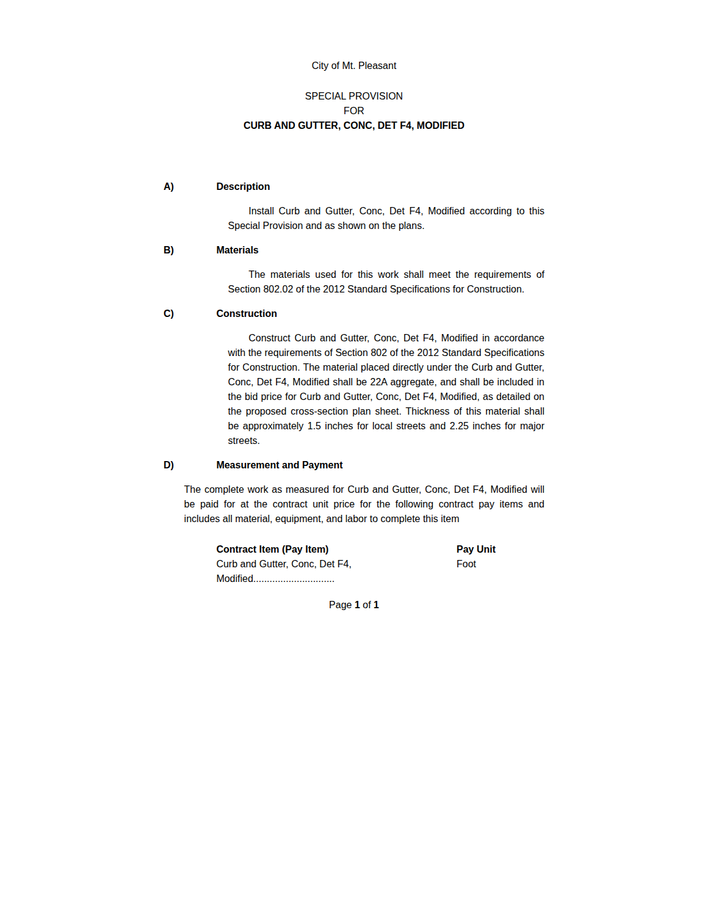City of Mt. Pleasant
SPECIAL PROVISION
FOR
CURB AND GUTTER, CONC, DET F4, MODIFIED
A) Description
Install Curb and Gutter, Conc, Det F4, Modified according to this Special Provision and as shown on the plans.
B) Materials
The materials used for this work shall meet the requirements of Section 802.02 of the 2012 Standard Specifications for Construction.
C) Construction
Construct Curb and Gutter, Conc, Det F4, Modified in accordance with the requirements of Section 802 of the 2012 Standard Specifications for Construction. The material placed directly under the Curb and Gutter, Conc, Det F4, Modified shall be 22A aggregate, and shall be included in the bid price for Curb and Gutter, Conc, Det F4, Modified, as detailed on the proposed cross-section plan sheet. Thickness of this material shall be approximately 1.5 inches for local streets and 2.25 inches for major streets.
D) Measurement and Payment
The complete work as measured for Curb and Gutter, Conc, Det F4, Modified will be paid for at the contract unit price for the following contract pay items and includes all material, equipment, and labor to complete this item
| Contract Item (Pay Item) | Pay Unit |
| --- | --- |
| Curb and Gutter, Conc, Det F4, Modified.............................. | Foot |
Page 1 of 1